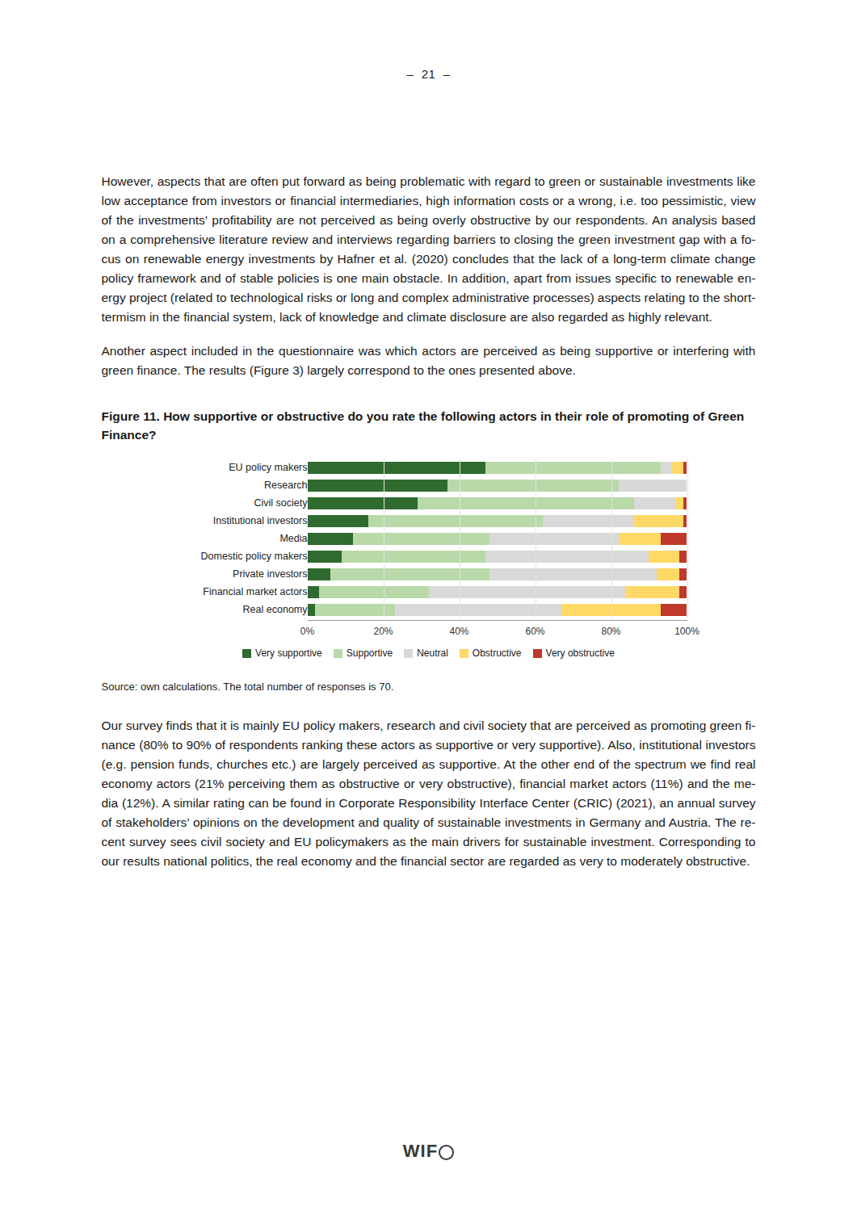– 21 –
However, aspects that are often put forward as being problematic with regard to green or sustainable investments like low acceptance from investors or financial intermediaries, high information costs or a wrong, i.e. too pessimistic, view of the investments’ profitability are not perceived as being overly obstructive by our respondents. An analysis based on a comprehensive literature review and interviews regarding barriers to closing the green investment gap with a focus on renewable energy investments by Hafner et al. (2020) concludes that the lack of a long-term climate change policy framework and of stable policies is one main obstacle. In addition, apart from issues specific to renewable energy project (related to technological risks or long and complex administrative processes) aspects relating to the short-termism in the financial system, lack of knowledge and climate disclosure are also regarded as highly relevant.
Another aspect included in the questionnaire was which actors are perceived as being supportive or interfering with green finance. The results (Figure 3) largely correspond to the ones presented above.
Figure 11. How supportive or obstructive do you rate the following actors in their role of promoting of Green Finance?
| EU policy makers | |
| Research | |
| Civil society | |
| Institutional investors | |
| Media | |
| Domestic policy makers | |
| Private investors | |
| Financial market actors | |
| Real economy | |
| | 0% 20% 40% 60% 80% 100% |
Very supportive
Supportive
Neutral
Obstructive
Very obstructive
Source: own calculations. The total number of responses is 70.
Our survey finds that it is mainly EU policy makers, research and civil society that are perceived as promoting green finance (80% to 90% of respondents ranking these actors as supportive or very supportive). Also, institutional investors (e.g. pension funds, churches etc.) are largely perceived as supportive. At the other end of the spectrum we find real economy actors (21% perceiving them as obstructive or very obstructive), financial market actors (11%) and the media (12%). A similar rating can be found in Corporate Responsibility Interface Center (CRIC) (2021), an annual survey of stakeholders’ opinions on the development and quality of sustainable investments in Germany and Austria. The recent survey sees civil society and EU policymakers as the main drivers for sustainable investment. Corresponding to our results national politics, the real economy and the financial sector are regarded as very to moderately obstructive.
WIF